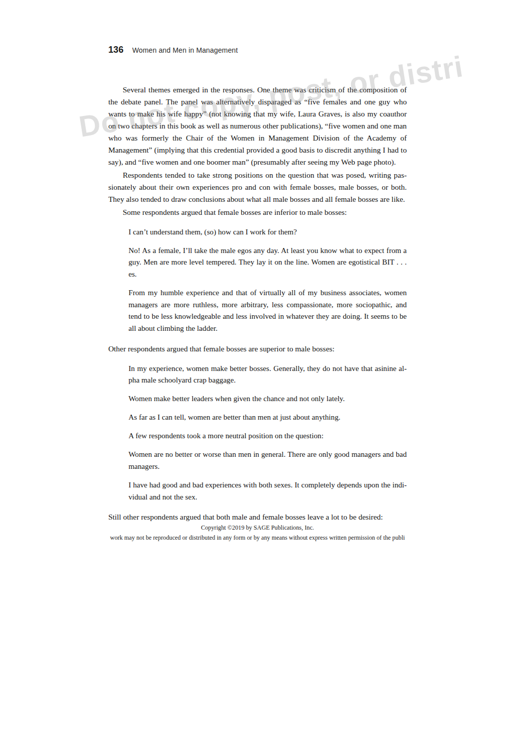136 Women and Men in Management
Do not copy, post, or distribute
Several themes emerged in the responses. One theme was criticism of the composition of the debate panel. The panel was alternatively disparaged as “five females and one guy who wants to make his wife happy” (not knowing that my wife, Laura Graves, is also my coauthor on two chapters in this book as well as numerous other publications), “five women and one man who was formerly the Chair of the Women in Management Division of the Academy of Management” (implying that this credential provided a good basis to discredit anything I had to say), and “five women and one boomer man” (presumably after seeing my Web page photo).
Respondents tended to take strong positions on the question that was posed, writing passionately about their own experiences pro and con with female bosses, male bosses, or both. They also tended to draw conclusions about what all male bosses and all female bosses are like.
Some respondents argued that female bosses are inferior to male bosses:
I can’t understand them, (so) how can I work for them?
No! As a female, I’ll take the male egos any day. At least you know what to expect from a guy. Men are more level tempered. They lay it on the line. Women are egotistical BIT . . . es.
From my humble experience and that of virtually all of my business associates, women managers are more ruthless, more arbitrary, less compassionate, more sociopathic, and tend to be less knowledgeable and less involved in whatever they are doing. It seems to be all about climbing the ladder.
Other respondents argued that female bosses are superior to male bosses:
In my experience, women make better bosses. Generally, they do not have that asinine alpha male schoolyard crap baggage.
Women make better leaders when given the chance and not only lately.
As far as I can tell, women are better than men at just about anything.
A few respondents took a more neutral position on the question:
Women are no better or worse than men in general. There are only good managers and bad managers.
I have had good and bad experiences with both sexes. It completely depends upon the individual and not the sex.
Still other respondents argued that both male and female bosses leave a lot to be desired:
Copyright ©2019 by SAGE Publications, Inc.
work may not be reproduced or distributed in any form or by any means without express written permission of the publi